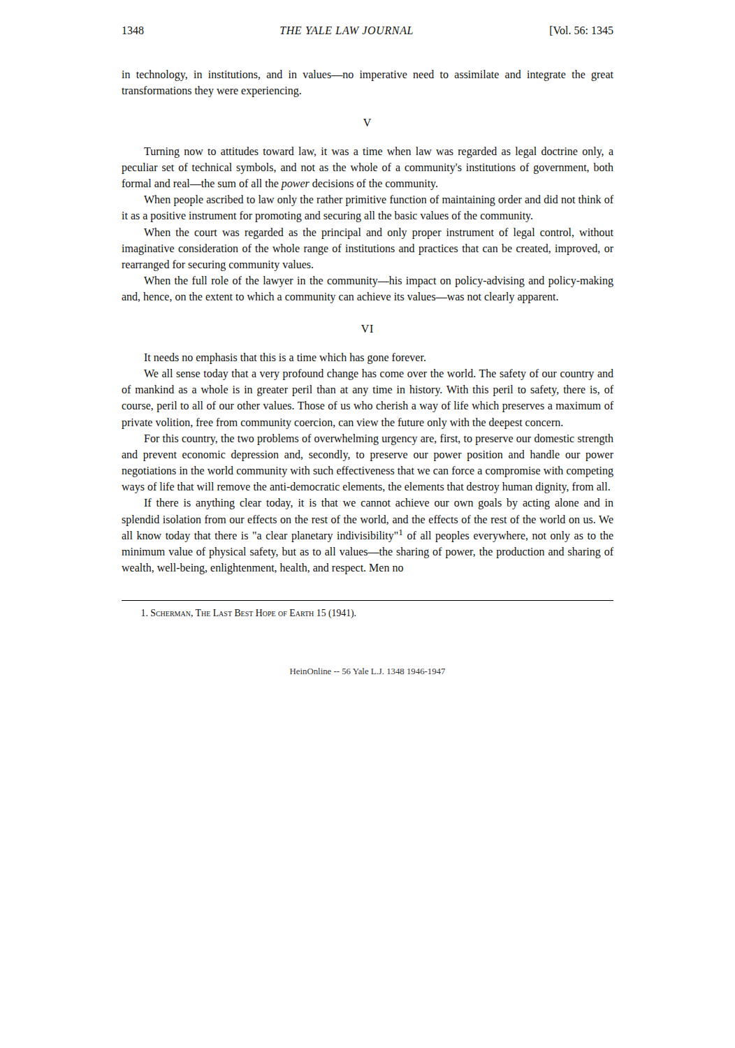1348 THE YALE LAW JOURNAL [Vol. 56: 1345
in technology, in institutions, and in values—no imperative need to assimilate and integrate the great transformations they were experiencing.
V
Turning now to attitudes toward law, it was a time when law was regarded as legal doctrine only, a peculiar set of technical symbols, and not as the whole of a community's institutions of government, both formal and real—the sum of all the power decisions of the community.
When people ascribed to law only the rather primitive function of maintaining order and did not think of it as a positive instrument for promoting and securing all the basic values of the community.
When the court was regarded as the principal and only proper instrument of legal control, without imaginative consideration of the whole range of institutions and practices that can be created, improved, or rearranged for securing community values.
When the full role of the lawyer in the community—his impact on policy-advising and policy-making and, hence, on the extent to which a community can achieve its values—was not clearly apparent.
VI
It needs no emphasis that this is a time which has gone forever.
We all sense today that a very profound change has come over the world. The safety of our country and of mankind as a whole is in greater peril than at any time in history. With this peril to safety, there is, of course, peril to all of our other values. Those of us who cherish a way of life which preserves a maximum of private volition, free from community coercion, can view the future only with the deepest concern.
For this country, the two problems of overwhelming urgency are, first, to preserve our domestic strength and prevent economic depression and, secondly, to preserve our power position and handle our power negotiations in the world community with such effectiveness that we can force a compromise with competing ways of life that will remove the anti-democratic elements, the elements that destroy human dignity, from all.
If there is anything clear today, it is that we cannot achieve our own goals by acting alone and in splendid isolation from our effects on the rest of the world, and the effects of the rest of the world on us. We all know today that there is "a clear planetary indivisibility"1 of all peoples everywhere, not only as to the minimum value of physical safety, but as to all values—the sharing of power, the production and sharing of wealth, well-being, enlightenment, health, and respect. Men no
1. Scherman, The Last Best Hope of Earth 15 (1941).
HeinOnline -- 56 Yale L.J. 1348 1946-1947